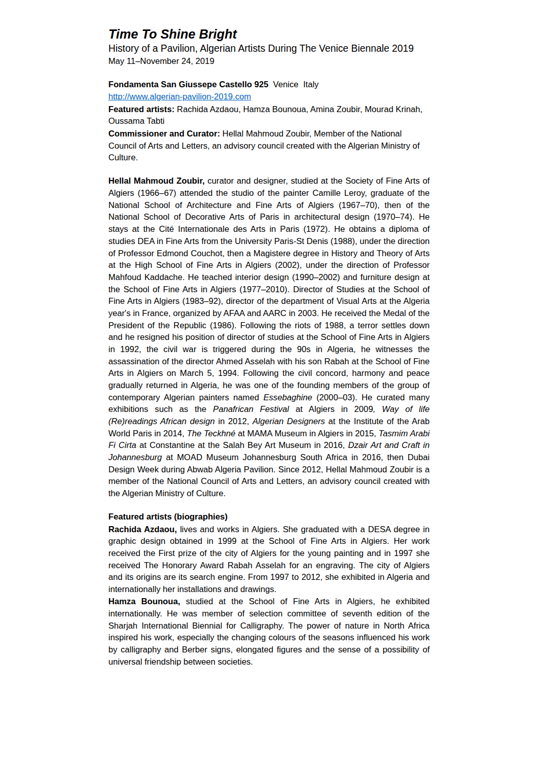Time To Shine Bright
History of a Pavilion, Algerian Artists During The Venice Biennale 2019
May 11–November 24, 2019
Fondamenta San Giussepe Castello 925 Venice Italy
http://www.algerian-pavilion-2019.com
Featured artists: Rachida Azdaou, Hamza Bounoua, Amina Zoubir, Mourad Krinah, Oussama Tabti
Commissioner and Curator: Hellal Mahmoud Zoubir, Member of the National Council of Arts and Letters, an advisory council created with the Algerian Ministry of Culture.
Hellal Mahmoud Zoubir, curator and designer, studied at the Society of Fine Arts of Algiers (1966–67) attended the studio of the painter Camille Leroy, graduate of the National School of Architecture and Fine Arts of Algiers (1967–70), then of the National School of Decorative Arts of Paris in architectural design (1970–74). He stays at the Cité Internationale des Arts in Paris (1972). He obtains a diploma of studies DEA in Fine Arts from the University Paris-St Denis (1988), under the direction of Professor Edmond Couchot, then a Magistere degree in History and Theory of Arts at the High School of Fine Arts in Algiers (2002), under the direction of Professor Mahfoud Kaddache. He teached interior design (1990–2002) and furniture design at the School of Fine Arts in Algiers (1977–2010). Director of Studies at the School of Fine Arts in Algiers (1983–92), director of the department of Visual Arts at the Algeria year's in France, organized by AFAA and AARC in 2003. He received the Medal of the President of the Republic (1986). Following the riots of 1988, a terror settles down and he resigned his position of director of studies at the School of Fine Arts in Algiers in 1992, the civil war is triggered during the 90s in Algeria, he witnesses the assassination of the director Ahmed Asselah with his son Rabah at the School of Fine Arts in Algiers on March 5, 1994. Following the civil concord, harmony and peace gradually returned in Algeria, he was one of the founding members of the group of contemporary Algerian painters named Essebaghine (2000–03). He curated many exhibitions such as the Panafrican Festival at Algiers in 2009, Way of life (Re)readings African design in 2012, Algerian Designers at the Institute of the Arab World Paris in 2014, The Teckhné at MAMA Museum in Algiers in 2015, Tasmim Arabi Fi Cirta at Constantine at the Salah Bey Art Museum in 2016, Dzair Art and Craft in Johannesburg at MOAD Museum Johannesburg South Africa in 2016, then Dubai Design Week during Abwab Algeria Pavilion. Since 2012, Hellal Mahmoud Zoubir is a member of the National Council of Arts and Letters, an advisory council created with the Algerian Ministry of Culture.
Featured artists (biographies)
Rachida Azdaou, lives and works in Algiers. She graduated with a DESA degree in graphic design obtained in 1999 at the School of Fine Arts in Algiers. Her work received the First prize of the city of Algiers for the young painting and in 1997 she received The Honorary Award Rabah Asselah for an engraving. The city of Algiers and its origins are its search engine. From 1997 to 2012, she exhibited in Algeria and internationally her installations and drawings.
Hamza Bounoua, studied at the School of Fine Arts in Algiers, he exhibited internationally. He was member of selection committee of seventh edition of the Sharjah International Biennial for Calligraphy. The power of nature in North Africa inspired his work, especially the changing colours of the seasons influenced his work by calligraphy and Berber signs, elongated figures and the sense of a possibility of universal friendship between societies.